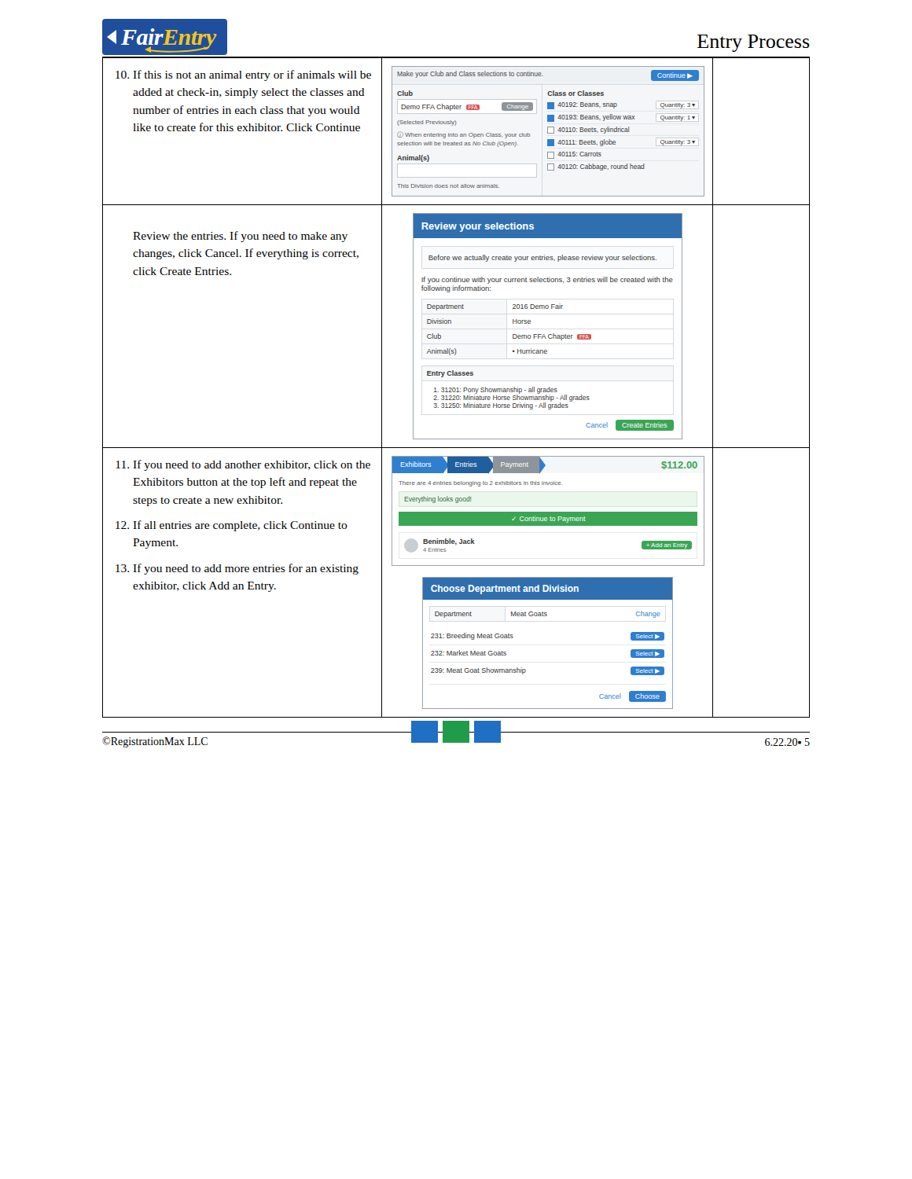Fair Entry
Entry Process
| If this is not an animal entry or if animals will be added at check-in, simply select the classes and number of entries in each class that you would like to create for this exhibitor. Click Continue | Make your Club and Class selections to continue. Continue ▶ Club Demo FFA Chapter FFA Change (Selected Previously) ⓘ When entering into an Open Class, your club selection will be treated as No Club (Open) . Animal(s) This Division does not allow animals. Class or Classes 40192: Beans, snap Quantity: 3 ▾ 40193: Beans, yellow wax Quantity: 1 ▾ 40110: Beets, cylindrical 40111: Beets, globe Quantity: 3 ▾ 40115: Carrots 40120: Cabbage, round head | |
| Review the entries. If you need to make any changes, click Cancel. If everything is correct, click Create Entries. | Review your selections Before we actually create your entries, please review your selections. If you continue with your current selections, 3 entries will be created with the following information: / Department / 2016 Demo Fair / / Division / Horse / / Club / Demo FFA Chapter FFA / / Animal(s) / • Hurricane / Entry Classes 31201: Pony Showmanship - all grades 31220: Miniature Horse Showmanship - All grades 31250: Miniature Horse Driving - All grades Cancel Create Entries | |
| If you need to add another exhibitor, click on the Exhibitors button at the top left and repeat the steps to create a new exhibitor. If all entries are complete, click Continue to Payment. If you need to add more entries for an existing exhibitor, click Add an Entry. | Exhibitors Entries Payment $112.00 There are 4 entries belonging to 2 exhibitors in this invoice. Everything looks good! ✓ Continue to Payment Benimble, Jack 4 Entries + Add an Entry Choose Department and Division Department Meat Goats Change 231: Breeding Meat Goats Select ▶ 232: Market Meat Goats Select ▶ 239: Meat Goat Showmanship Select ▶ Cancel Choose | |
©RegistrationMax LLC 6.22.20▪ 5